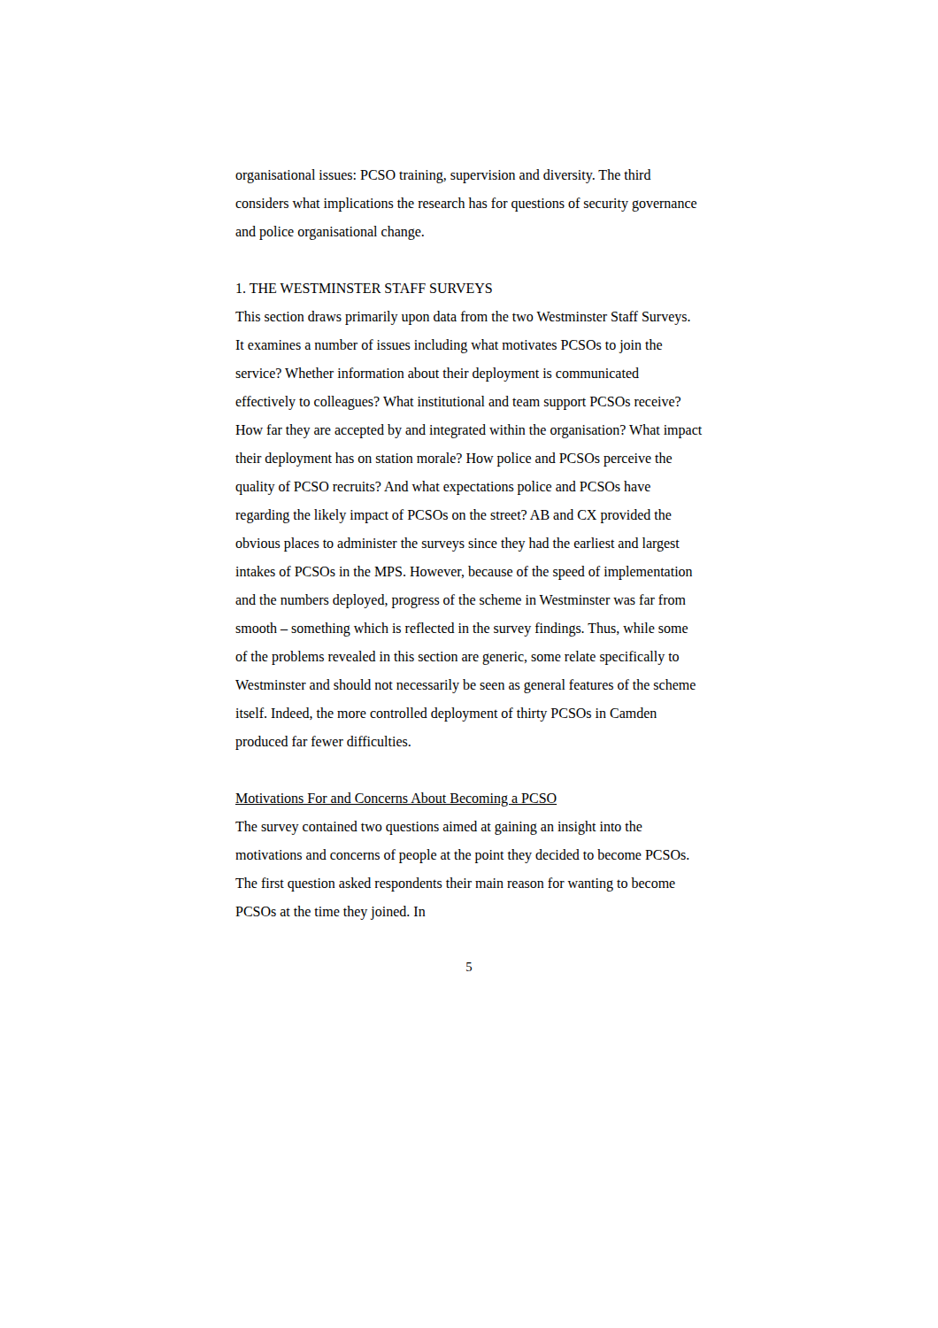organisational issues: PCSO training, supervision and diversity. The third considers what implications the research has for questions of security governance and police organisational change.
1. THE WESTMINSTER STAFF SURVEYS
This section draws primarily upon data from the two Westminster Staff Surveys. It examines a number of issues including what motivates PCSOs to join the service? Whether information about their deployment is communicated effectively to colleagues? What institutional and team support PCSOs receive? How far they are accepted by and integrated within the organisation? What impact their deployment has on station morale? How police and PCSOs perceive the quality of PCSO recruits? And what expectations police and PCSOs have regarding the likely impact of PCSOs on the street? AB and CX provided the obvious places to administer the surveys since they had the earliest and largest intakes of PCSOs in the MPS. However, because of the speed of implementation and the numbers deployed, progress of the scheme in Westminster was far from smooth – something which is reflected in the survey findings. Thus, while some of the problems revealed in this section are generic, some relate specifically to Westminster and should not necessarily be seen as general features of the scheme itself. Indeed, the more controlled deployment of thirty PCSOs in Camden produced far fewer difficulties.
Motivations For and Concerns About Becoming a PCSO
The survey contained two questions aimed at gaining an insight into the motivations and concerns of people at the point they decided to become PCSOs. The first question asked respondents their main reason for wanting to become PCSOs at the time they joined. In
5